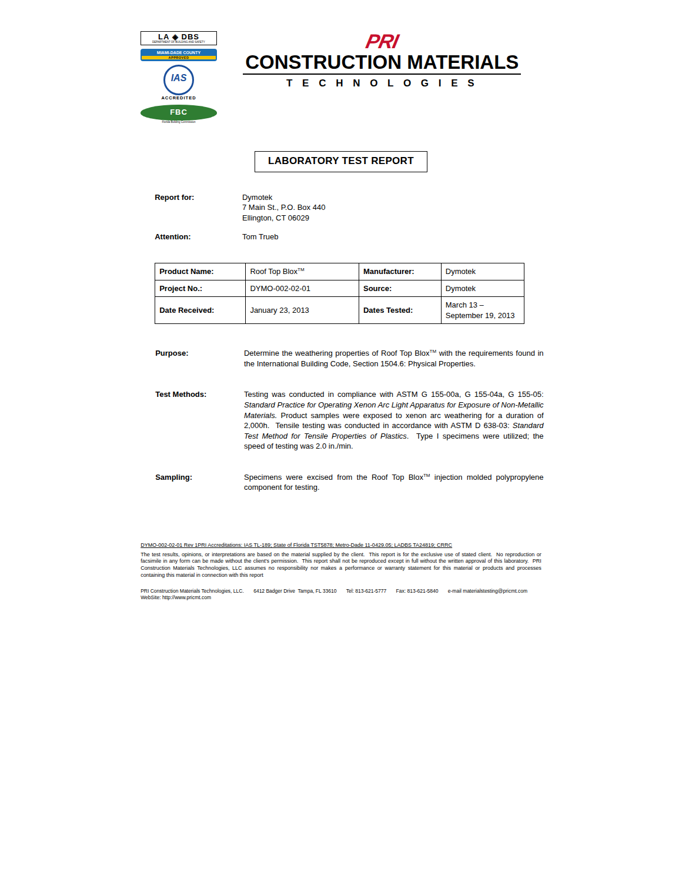LA ◈ DBS
DEPARTMENT OF BUILDING AND SAFETY
MIAMI-DADE COUNTY APPROVED
IAS
ACCREDITED
FBC
Florida Building Commission
PRI
CONSTRUCTION MATERIALS
T E C H N O L O G I E S
LABORATORY TEST REPORT
| Report for: | Dymotek 7 Main St., P.O. Box 440 Ellington, CT 06029 |
| Attention: | Tom Trueb |
| Product Name: | Roof Top Blox TM | Manufacturer: | Dymotek |
| Project No.: | DYMO-002-02-01 | Source: | Dymotek |
| Date Received: | January 23, 2013 | Dates Tested: | March 13 – September 19, 2013 |
| Purpose: | Determine the weathering properties of Roof Top Blox TM with the requirements found in the International Building Code, Section 1504.6: Physical Properties. |
| Test Methods: | Testing was conducted in compliance with ASTM G 155-00a, G 155-04a, G 155-05: Standard Practice for Operating Xenon Arc Light Apparatus for Exposure of Non-Metallic Materials. Product samples were exposed to xenon arc weathering for a duration of 2,000h. Tensile testing was conducted in accordance with ASTM D 638-03: Standard Test Method for Tensile Properties of Plastics . Type I specimens were utilized; the speed of testing was 2.0 in./min. |
| Sampling: | Specimens were excised from the Roof Top Blox TM injection molded polypropylene component for testing. |
DYMO-002-02-01 Rev 1PRI Accreditations: IAS TL-189; State of Florida TST5878; Metro-Dade 11-0429.05; LADBS TA24819; CRRC
The test results, opinions, or interpretations are based on the material supplied by the client. This report is for the exclusive use of stated client. No reproduction or facsimile in any form can be made without the client's permission. This report shall not be reproduced except in full without the written approval of this laboratory. PRI Construction Materials Technologies, LLC assumes no responsibility nor makes a performance or warranty statement for this material or products and processes containing this material in connection with this report
PRI Construction Materials Technologies, LLC. 6412 Badger Drive Tampa, FL 33610 Tel: 813-621-5777 Fax: 813-621-5840 e-mail materialstesting@pricmt.com WebSite: http://www.pricmt.com